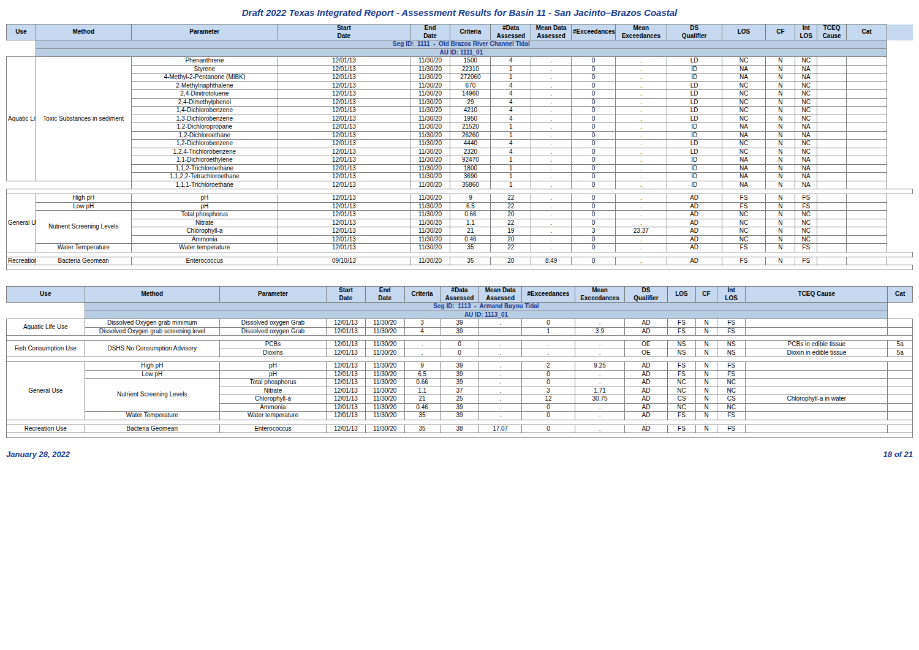Draft 2022 Texas Integrated Report - Assessment Results for Basin 11 - San Jacinto–Brazos Coastal
| | Seg ID: 1111 - Old Brazos River Channel Tidal | |
| | AU ID: 1111_01 | |
| Use | Method | Parameter | Start Date | End Date | Criteria | #Data Assessed | Mean Data Assessed | #Exceedances | Mean Exceedances | DS Qualifier | LOS | CF | Int LOS | TCEQ Cause | Cat | |
| Aquatic Life Use | Toxic Substances in sediment | Phenanthrene | 12/01/13 | 11/30/20 | 1500 | 4 | . | 0 | . | LD | NC | N | NC | | | |
| Styrene | 12/01/13 | 11/30/20 | 22310 | 1 | . | 0 | . | ID | NA | N | NA | | | |
| 4-Methyl-2-Pentanone (MIBK) | 12/01/13 | 11/30/20 | 272060 | 1 | . | 0 | . | ID | NA | N | NA | | | |
| 2-Methylnaphthalene | 12/01/13 | 11/30/20 | 670 | 4 | . | 0 | . | LD | NC | N | NC | | | |
| 2,4-Dinitrotoluene | 12/01/13 | 11/30/20 | 14960 | 4 | . | 0 | . | LD | NC | N | NC | | | |
| 2,4-Dimethylphenol | 12/01/13 | 11/30/20 | 29 | 4 | . | 0 | . | LD | NC | N | NC | | | |
| 1,4-Dichlorobenzene | 12/01/13 | 11/30/20 | 4210 | 4 | . | 0 | . | LD | NC | N | NC | | | |
| 1,3-Dichlorobenzene | 12/01/13 | 11/30/20 | 1950 | 4 | . | 0 | . | LD | NC | N | NC | | | |
| 1,2-Dichloropropane | 12/01/13 | 11/30/20 | 21520 | 1 | . | 0 | . | ID | NA | N | NA | | | |
| 1,2-Dichloroethane | 12/01/13 | 11/30/20 | 26260 | 1 | . | 0 | . | ID | NA | N | NA | | | |
| 1,2-Dichlorobenzene | 12/01/13 | 11/30/20 | 4440 | 4 | . | 0 | . | LD | NC | N | NC | | | |
| 1,2,4-Trichlorobenzene | 12/01/13 | 11/30/20 | 2320 | 4 | . | 0 | . | LD | NC | N | NC | | | |
| 1,1-Dichloroethylene | 12/01/13 | 11/30/20 | 92470 | 1 | . | 0 | . | ID | NA | N | NA | | | |
| 1,1,2-Trichloroethane | 12/01/13 | 11/30/20 | 1800 | 1 | . | 0 | . | ID | NA | N | NA | | | |
| 1,1,2,2-Tetrachloroethane | 12/01/13 | 11/30/20 | 3690 | 1 | . | 0 | . | ID | NA | N | NA | | | |
| | | 1,1,1-Trichloroethane | 12/01/13 | 11/30/20 | 35860 | 1 | . | 0 | . | ID | NA | N | NA | | | |
| General Use | High pH | pH | 12/01/13 | 11/30/20 | 9 | 22 | . | 0 | . | AD | FS | N | FS | | | |
| Low pH | pH | 12/01/13 | 11/30/20 | 6.5 | 22 | . | 0 | . | AD | FS | N | FS | | | |
| Nutrient Screening Levels | Total phosphorus | 12/01/13 | 11/30/20 | 0.66 | 20 | . | 0 | . | AD | NC | N | NC | | | |
| Nitrate | 12/01/13 | 11/30/20 | 1.1 | 22 | . | 0 | . | AD | NC | N | NC | | | |
| Chlorophyll-a | 12/01/13 | 11/30/20 | 21 | 19 | . | 3 | 23.37 | AD | NC | N | NC | | | |
| Ammonia | 12/01/13 | 11/30/20 | 0.46 | 20 | . | 0 | . | AD | NC | N | NC | | | |
| Water Temperature | Water temperature | 12/01/13 | 11/30/20 | 35 | 22 | . | 0 | . | AD | FS | N | FS | | | |
| Recreation Use | Bacteria Geomean | Enterococcus | 09/10/13 | 11/30/20 | 35 | 20 | 8.49 | 0 | . | AD | FS | N | FS | | | |
| | Seg ID: 1113 - Armand Bayou Tidal | |
| | AU ID: 1113_01 | |
| Use | Method | Parameter | Start Date | End Date | Criteria | #Data Assessed | Mean Data Assessed | #Exceedances | Mean Exceedances | DS Qualifier | LOS | CF | Int LOS | TCEQ Cause | Cat |
| Aquatic Life Use | Dissolved Oxygen grab minimum | Dissolved oxygen Grab | 12/01/13 | 11/30/20 | 3 | 39 | . | 0 | . | AD | FS | N | FS | | |
| Dissolved Oxygen grab screening level | Dissolved oxygen Grab | 12/01/13 | 11/30/20 | 4 | 39 | . | 1 | 3.9 | AD | FS | N | FS | | |
| Fish Consumption Use | DSHS No Consumption Advisory | PCBs | 12/01/13 | 11/30/20 | . | 0 | . | . | . | OE | NS | N | NS | PCBs in edible tissue | 5a |
| Dioxins | 12/01/13 | 11/30/20 | . | 0 | . | . | . | OE | NS | N | NS | Dioxin in edible tissue | 5a |
| General Use | High pH | pH | 12/01/13 | 11/30/20 | 9 | 39 | . | 2 | 9.25 | AD | FS | N | FS | | |
| Low pH | pH | 12/01/13 | 11/30/20 | 6.5 | 39 | . | 0 | . | AD | FS | N | FS | | |
| Nutrient Screening Levels | Total phosphorus | 12/01/13 | 11/30/20 | 0.66 | 39 | . | 0 | . | AD | NC | N | NC | | |
| Nitrate | 12/01/13 | 11/30/20 | 1.1 | 37 | . | 3 | 1.71 | AD | NC | N | NC | | |
| Chlorophyll-a | 12/01/13 | 11/30/20 | 21 | 25 | . | 12 | 30.75 | AD | CS | N | CS | Chlorophyll-a in water | |
| Ammonia | 12/01/13 | 11/30/20 | 0.46 | 39 | . | 0 | . | AD | NC | N | NC | | |
| Water Temperature | Water temperature | 12/01/13 | 11/30/20 | 35 | 39 | . | 0 | . | AD | FS | N | FS | | |
| Recreation Use | Bacteria Geomean | Enterococcus | 12/01/13 | 11/30/20 | 35 | 38 | 17.07 | 0 | . | AD | FS | N | FS | | |
January 28, 2022 18 of 21